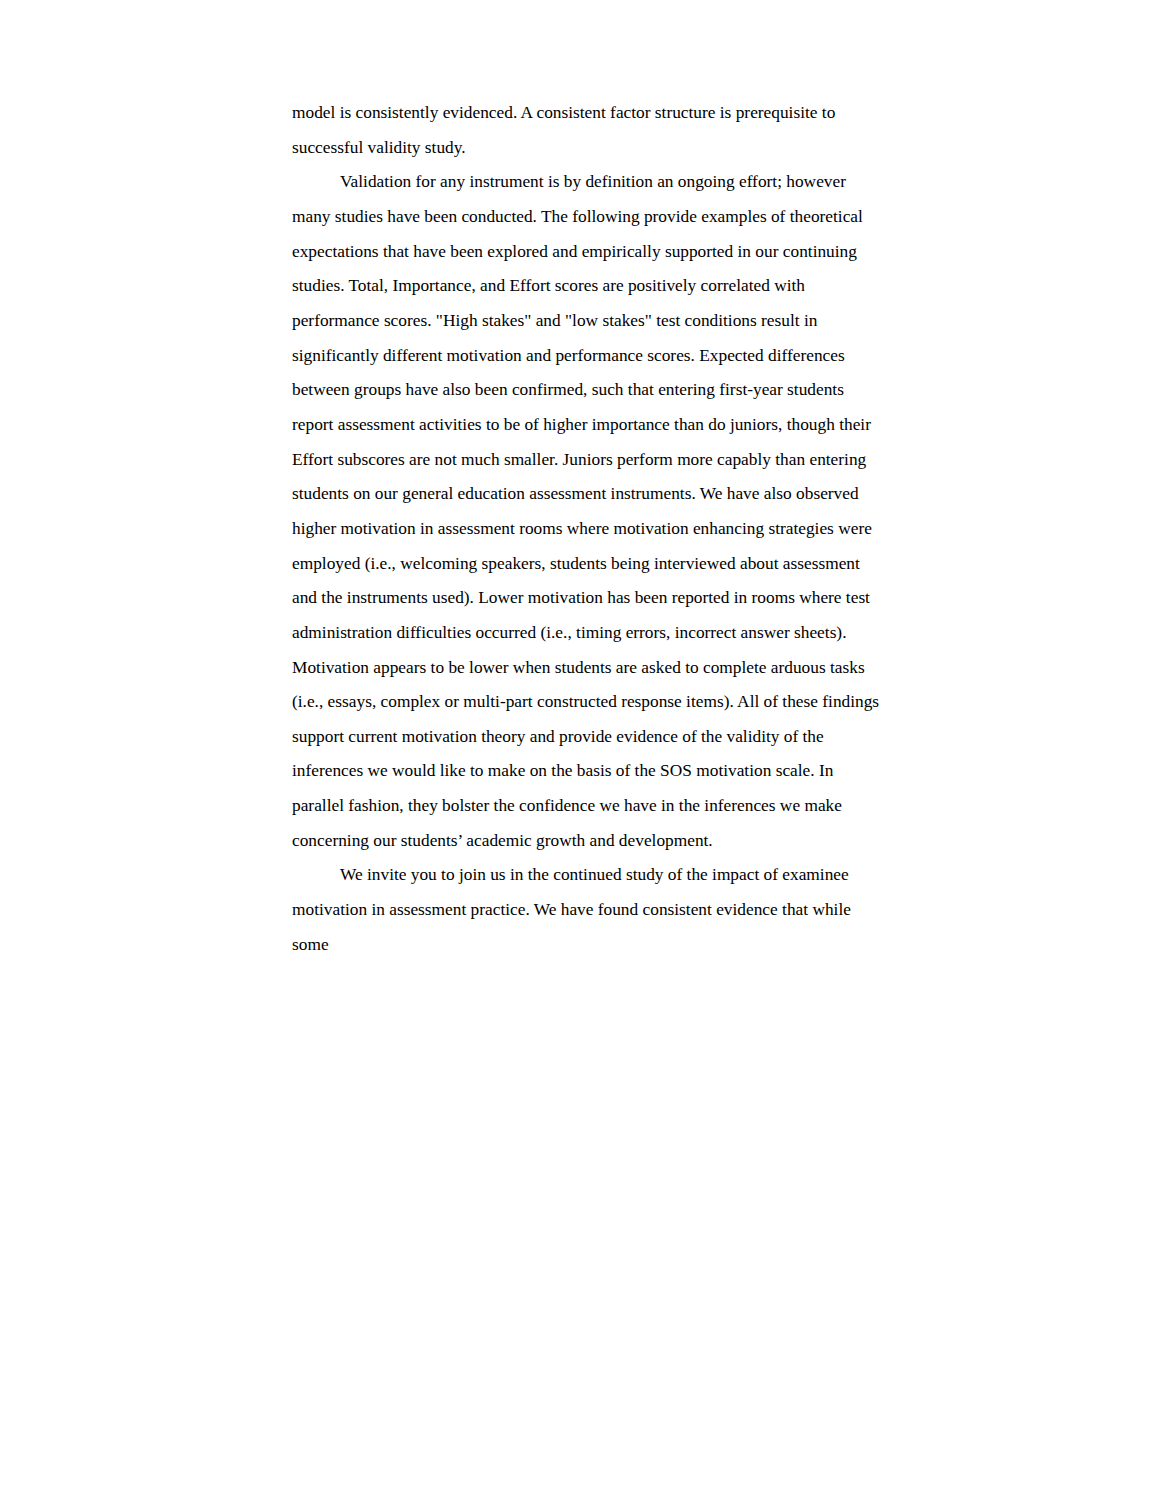model is consistently evidenced. A consistent factor structure is prerequisite to successful validity study.
Validation for any instrument is by definition an ongoing effort; however many studies have been conducted. The following provide examples of theoretical expectations that have been explored and empirically supported in our continuing studies. Total, Importance, and Effort scores are positively correlated with performance scores. "High stakes" and "low stakes" test conditions result in significantly different motivation and performance scores. Expected differences between groups have also been confirmed, such that entering first-year students report assessment activities to be of higher importance than do juniors, though their Effort subscores are not much smaller. Juniors perform more capably than entering students on our general education assessment instruments. We have also observed higher motivation in assessment rooms where motivation enhancing strategies were employed (i.e., welcoming speakers, students being interviewed about assessment and the instruments used). Lower motivation has been reported in rooms where test administration difficulties occurred (i.e., timing errors, incorrect answer sheets). Motivation appears to be lower when students are asked to complete arduous tasks (i.e., essays, complex or multi-part constructed response items). All of these findings support current motivation theory and provide evidence of the validity of the inferences we would like to make on the basis of the SOS motivation scale. In parallel fashion, they bolster the confidence we have in the inferences we make concerning our students’ academic growth and development.
We invite you to join us in the continued study of the impact of examinee motivation in assessment practice. We have found consistent evidence that while some